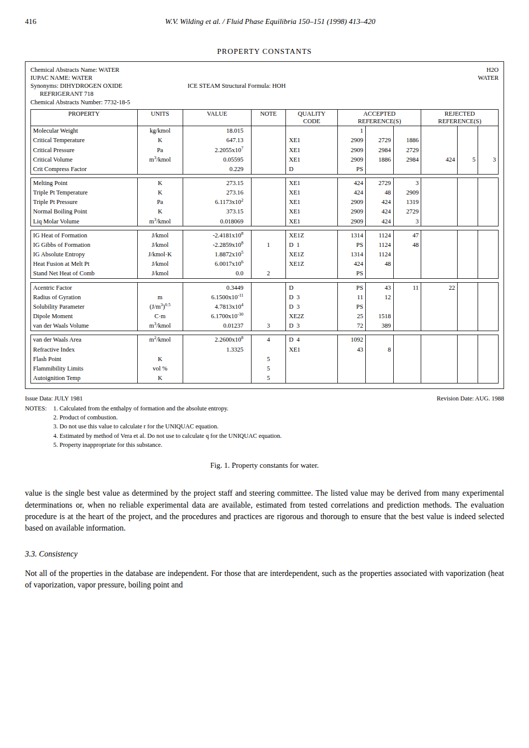416 W.V. Wilding et al. / Fluid Phase Equilibria 150–151 (1998) 413–420
PROPERTY CONSTANTS
Chemical Abstracts Name: WATER IUPAC NAME: WATER
H2O WATER
Synonyms: DIHYDROGEN OXIDE
REFRIGERANT 718
Chemical Abstracts Number: 7732-18-5
ICE STEAM Structural Formula: HOH
| PROPERTY | UNITS | VALUE | NOTE | QUALITY CODE | ACCEPTED REFERENCE(S) | REJECTED REFERENCE(S) |
| --- | --- | --- | --- | --- | --- | --- |
| Molecular Weight | kg/kmol | 18.015 | | | 1 | | | | | |
| Critical Temperature | K | 647.13 | | XE1 | 2909 | 2729 | 1886 | | | |
| Critical Pressure | Pa | 2.2055x10 7 | | XE1 | 2909 | 2984 | 2729 | | | |
| Critical Volume | m 3 /kmol | 0.05595 | | XE1 | 2909 | 1886 | 2984 | 424 | 5 | 3 |
| Crit Compress Factor | | 0.229 | | D | PS | | | | | |
| Melting Point | K | 273.15 | | XE1 | 424 | 2729 | 3 | | | |
| Triple Pt Temperature | K | 273.16 | | XE1 | 424 | 48 | 2909 | | | |
| Triple Pt Pressure | Pa | 6.1173x10 2 | | XE1 | 2909 | 424 | 1319 | | | |
| Normal Boiling Point | K | 373.15 | | XE1 | 2909 | 424 | 2729 | | | |
| Liq Molar Volume | m 3 /kmol | 0.018069 | | XE1 | 2909 | 424 | 3 | | | |
| IG Heat of Formation | J/kmol | -2.4181x10 8 | | XE1Z | 1314 | 1124 | 47 | | | |
| IG Gibbs of Formation | J/kmol | -2.2859x10 8 | 1 | D 1 | PS | 1124 | 48 | | | |
| IG Absolute Entropy | J/kmol·K | 1.8872x10 5 | | XE1Z | 1314 | 1124 | | | | |
| Heat Fusion at Melt Pt | J/kmol | 6.0017x10 6 | | XE1Z | 424 | 48 | | | | |
| Stand Net Heat of Comb | J/kmol | 0.0 | 2 | | PS | | | | | |
| Acentric Factor | | 0.3449 | | D | PS | 43 | 11 | 22 | | |
| Radius of Gyration | m | 6.1500x10 -11 | | D 3 | 11 | 12 | | | | |
| Solubility Parameter | (J/m 3 ) 0.5 | 4.7813x10 4 | | D 3 | PS | | | | | |
| Dipole Moment | C·m | 6.1700x10 -30 | | XE2Z | 25 | 1518 | | | | |
| van der Waals Volume | m 3 /kmol | 0.01237 | 3 | D 3 | 72 | 389 | | | | |
| van der Waals Area | m 2 /kmol | 2.2600x10 8 | 4 | D 4 | 1092 | | | | | |
| Refractive Index | | 1.3325 | | XE1 | 43 | 8 | | | | |
| Flash Point | K | | 5 | | | | | | | |
| Flammibility Limits | vol % | | 5 | | | | | | | |
| Autoignition Temp | K | | 5 | | | | | | | |
Issue Data: JULY 1981 Revision Date: AUG. 1988
NOTES:
Calculated from the enthalpy of formation and the absolute entropy.
Product of combustion.
Do not use this value to calculate r for the UNIQUAC equation.
Estimated by method of Vera et al. Do not use to calculate q for the UNIQUAC equation.
Property inappropriate for this substance.
Fig. 1. Property constants for water.
value is the single best value as determined by the project staff and steering committee. The listed value may be derived from many experimental determinations or, when no reliable experimental data are available, estimated from tested correlations and prediction methods. The evaluation procedure is at the heart of the project, and the procedures and practices are rigorous and thorough to ensure that the best value is indeed selected based on available information.
3.3. Consistency
Not all of the properties in the database are independent. For those that are interdependent, such as the properties associated with vaporization (heat of vaporization, vapor pressure, boiling point and